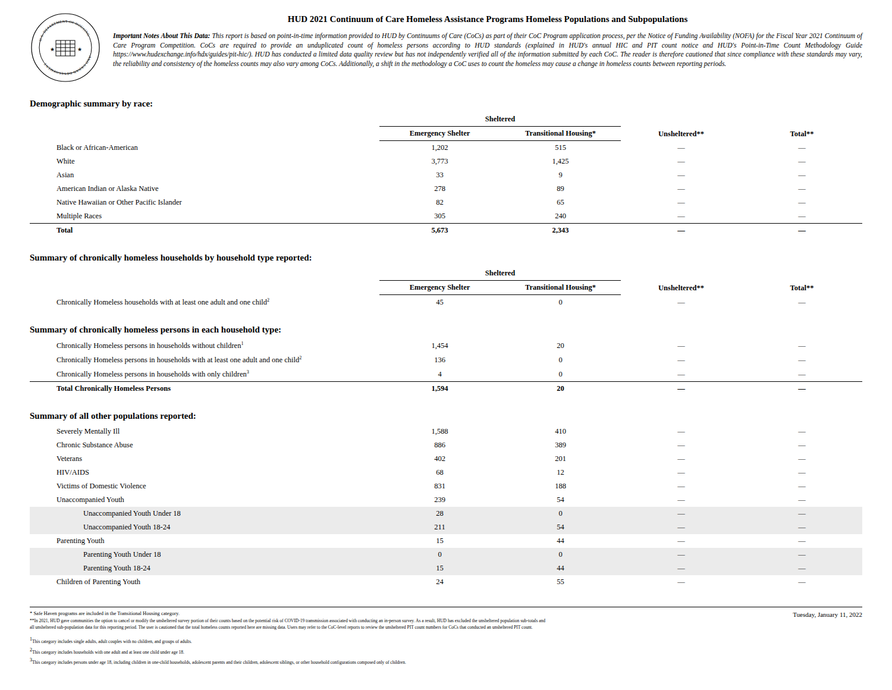U.S. DEPARTMENT OF HOUSING AND URBAN DEVELOPMENT ★ ★
HUD 2021 Continuum of Care Homeless Assistance Programs Homeless Populations and Subpopulations
Important Notes About This Data: This report is based on point-in-time information provided to HUD by Continuums of Care (CoCs) as part of their CoC Program application process, per the Notice of Funding Availability (NOFA) for the Fiscal Year 2021 Continuum of Care Program Competition. CoCs are required to provide an unduplicated count of homeless persons according to HUD standards (explained in HUD's annual HIC and PIT count notice and HUD's Point-in-Time Count Methodology Guide https://www.hudexchange.info/hdx/guides/pit-hic/). HUD has conducted a limited data quality review but has not independently verified all of the information submitted by each CoC. The reader is therefore cautioned that since compliance with these standards may vary, the reliability and consistency of the homeless counts may also vary among CoCs. Additionally, a shift in the methodology a CoC uses to count the homeless may cause a change in homeless counts between reporting periods.
Demographic summary by race:
| | Sheltered | | |
| | Emergency Shelter | Transitional Housing* | Unsheltered** | Total** |
| Black or African-American | 1,202 | 515 | — | — |
| White | 3,773 | 1,425 | — | — |
| Asian | 33 | 9 | — | — |
| American Indian or Alaska Native | 278 | 89 | — | — |
| Native Hawaiian or Other Pacific Islander | 82 | 65 | — | — |
| Multiple Races | 305 | 240 | — | — |
| Total | 5,673 | 2,343 | — | — |
Summary of chronically homeless households by household type reported:
| | Sheltered | | |
| | Emergency Shelter | Transitional Housing* | Unsheltered** | Total** |
| Chronically Homeless households with at least one adult and one child 2 | 45 | 0 | — | — |
Summary of chronically homeless persons in each household type:
| Chronically Homeless persons in households without children 1 | 1,454 | 20 | — | — |
| Chronically Homeless persons in households with at least one adult and one child 2 | 136 | 0 | — | — |
| Chronically Homeless persons in households with only children 3 | 4 | 0 | — | — |
| Total Chronically Homeless Persons | 1,594 | 20 | — | — |
Summary of all other populations reported:
| Severely Mentally Ill | 1,588 | 410 | — | — |
| Chronic Substance Abuse | 886 | 389 | — | — |
| Veterans | 402 | 201 | — | — |
| HIV/AIDS | 68 | 12 | — | — |
| Victims of Domestic Violence | 831 | 188 | — | — |
| Unaccompanied Youth | 239 | 54 | — | — |
| Unaccompanied Youth Under 18 | 28 | 0 | — | — |
| Unaccompanied Youth 18-24 | 211 | 54 | — | — |
| Parenting Youth | 15 | 44 | — | — |
| Parenting Youth Under 18 | 0 | 0 | — | — |
| Parenting Youth 18-24 | 15 | 44 | — | — |
| Children of Parenting Youth | 24 | 55 | — | — |
* Safe Haven programs are included in the Transitional Housing category.
**In 2021, HUD gave communities the option to cancel or modify the unsheltered survey portion of their counts based on the potential risk of COVID-19 transmission associated with conducting an in-person survey. As a result, HUD has excluded the unsheltered population sub-totals and all unsheltered sub-population data for this reporting period. The user is cautioned that the total homeless counts reported here are missing data. Users may refer to the CoC-level reports to review the unsheltered PIT count numbers for CoCs that conducted an unsheltered PIT count.
1This category includes single adults, adult couples with no children, and groups of adults.
2This category includes households with one adult and at least one child under age 18.
3This category includes persons under age 18, including children in one-child households, adolescent parents and their children, adolescent siblings, or other household configurations composed only of children.
Tuesday, January 11, 2022